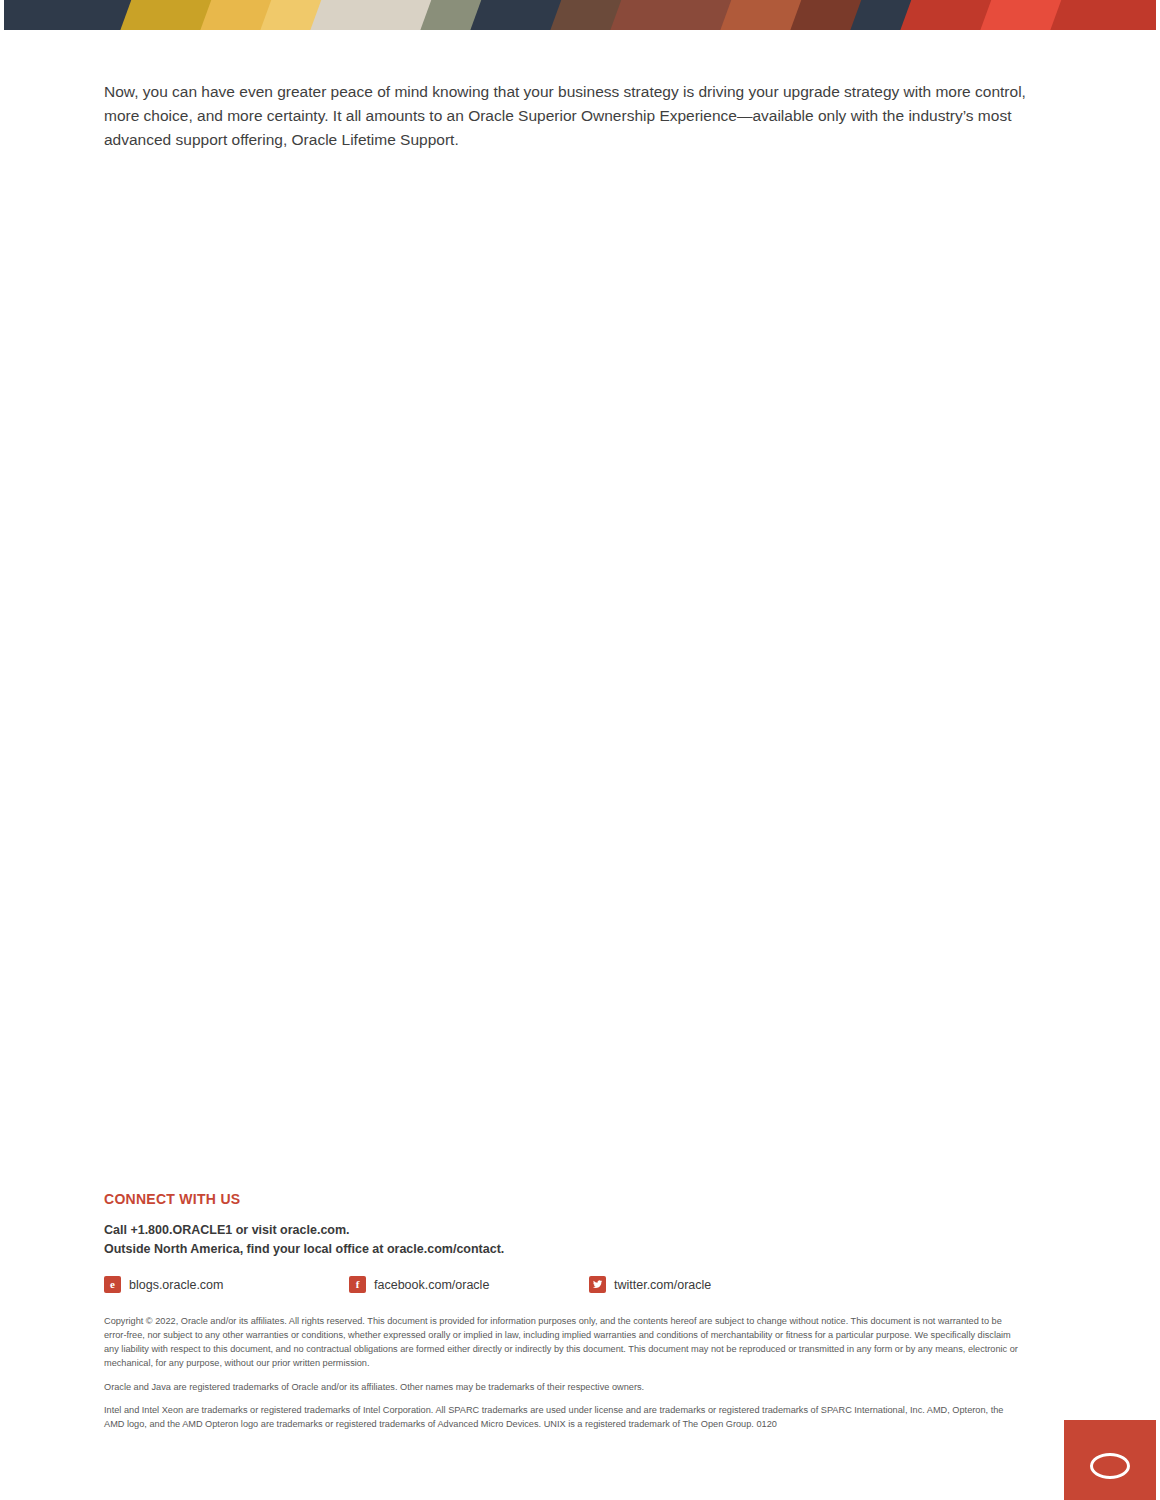Now, you can have even greater peace of mind knowing that your business strategy is driving your upgrade strategy with more control, more choice, and more certainty. It all amounts to an Oracle Superior Ownership Experience—available only with the industry’s most advanced support offering, Oracle Lifetime Support.
CONNECT WITH US
Call +1.800.ORACLE1 or visit oracle.com.
Outside North America, find your local office at oracle.com/contact.
e blogs.oracle.com
f facebook.com/oracle
twitter.com/oracle
Copyright © 2022, Oracle and/or its affiliates. All rights reserved. This document is provided for information purposes only, and the contents hereof are subject to change without notice. This document is not warranted to be error-free, nor subject to any other warranties or conditions, whether expressed orally or implied in law, including implied warranties and conditions of merchantability or fitness for a particular purpose. We specifically disclaim any liability with respect to this document, and no contractual obligations are formed either directly or indirectly by this document. This document may not be reproduced or transmitted in any form or by any means, electronic or mechanical, for any purpose, without our prior written permission.
Oracle and Java are registered trademarks of Oracle and/or its affiliates. Other names may be trademarks of their respective owners.
Intel and Intel Xeon are trademarks or registered trademarks of Intel Corporation. All SPARC trademarks are used under license and are trademarks or registered trademarks of SPARC International, Inc. AMD, Opteron, the AMD logo, and the AMD Opteron logo are trademarks or registered trademarks of Advanced Micro Devices. UNIX is a registered trademark of The Open Group. 0120